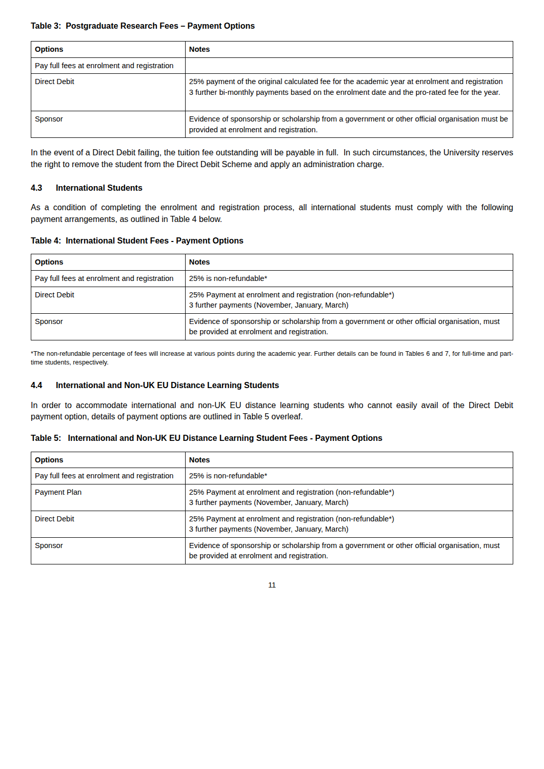Table 3: Postgraduate Research Fees – Payment Options
| Options | Notes |
| --- | --- |
| Pay full fees at enrolment and registration | |
| Direct Debit | 25% payment of the original calculated fee for the academic year at enrolment and registration 3 further bi-monthly payments based on the enrolment date and the pro-rated fee for the year. |
| Sponsor | Evidence of sponsorship or scholarship from a government or other official organisation must be provided at enrolment and registration. |
In the event of a Direct Debit failing, the tuition fee outstanding will be payable in full. In such circumstances, the University reserves the right to remove the student from the Direct Debit Scheme and apply an administration charge.
4.3 International Students
As a condition of completing the enrolment and registration process, all international students must comply with the following payment arrangements, as outlined in Table 4 below.
Table 4: International Student Fees - Payment Options
| Options | Notes |
| --- | --- |
| Pay full fees at enrolment and registration | 25% is non-refundable* |
| Direct Debit | 25% Payment at enrolment and registration (non-refundable*) 3 further payments (November, January, March) |
| Sponsor | Evidence of sponsorship or scholarship from a government or other official organisation, must be provided at enrolment and registration. |
*The non-refundable percentage of fees will increase at various points during the academic year. Further details can be found in Tables 6 and 7, for full-time and part-time students, respectively.
4.4 International and Non-UK EU Distance Learning Students
In order to accommodate international and non-UK EU distance learning students who cannot easily avail of the Direct Debit payment option, details of payment options are outlined in Table 5 overleaf.
Table 5: International and Non-UK EU Distance Learning Student Fees - Payment Options
| Options | Notes |
| --- | --- |
| Pay full fees at enrolment and registration | 25% is non-refundable* |
| Payment Plan | 25% Payment at enrolment and registration (non-refundable*) 3 further payments (November, January, March) |
| Direct Debit | 25% Payment at enrolment and registration (non-refundable*) 3 further payments (November, January, March) |
| Sponsor | Evidence of sponsorship or scholarship from a government or other official organisation, must be provided at enrolment and registration. |
11